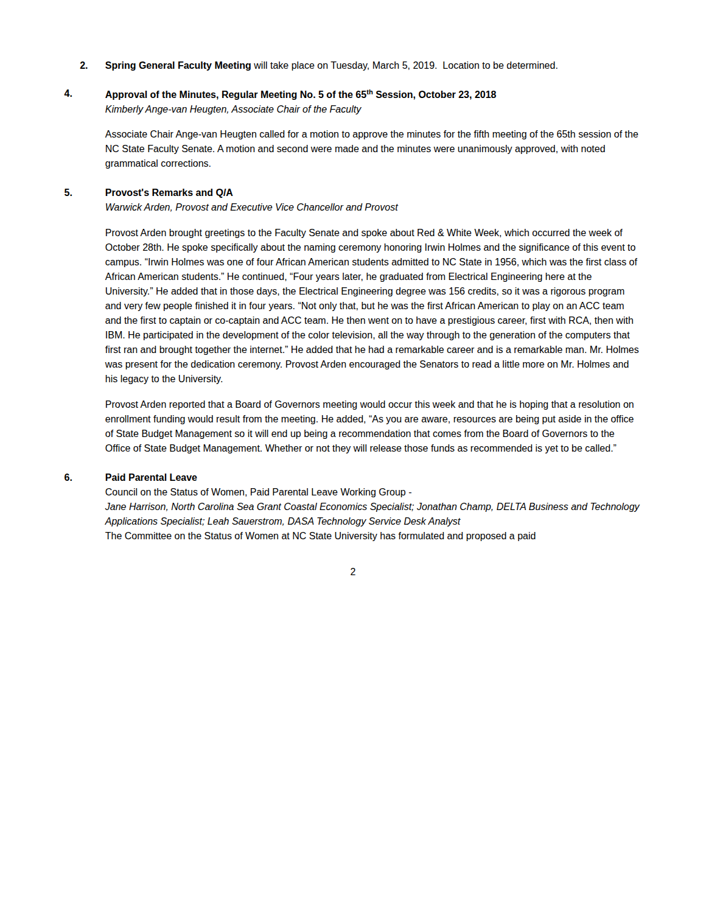2.
Spring General Faculty Meeting will take place on Tuesday, March 5, 2019. Location to be determined.
4.
Approval of the Minutes, Regular Meeting No. 5 of the 65th Session, October 23, 2018
Kimberly Ange-van Heugten, Associate Chair of the Faculty
Associate Chair Ange-van Heugten called for a motion to approve the minutes for the fifth meeting of the 65th session of the NC State Faculty Senate. A motion and second were made and the minutes were unanimously approved, with noted grammatical corrections.
5.
Provost's Remarks and Q/A
Warwick Arden, Provost and Executive Vice Chancellor and Provost
Provost Arden brought greetings to the Faculty Senate and spoke about Red & White Week, which occurred the week of October 28th. He spoke specifically about the naming ceremony honoring Irwin Holmes and the significance of this event to campus. “Irwin Holmes was one of four African American students admitted to NC State in 1956, which was the first class of African American students.” He continued, “Four years later, he graduated from Electrical Engineering here at the University.” He added that in those days, the Electrical Engineering degree was 156 credits, so it was a rigorous program and very few people finished it in four years. “Not only that, but he was the first African American to play on an ACC team and the first to captain or co-captain and ACC team. He then went on to have a prestigious career, first with RCA, then with IBM. He participated in the development of the color television, all the way through to the generation of the computers that first ran and brought together the internet.” He added that he had a remarkable career and is a remarkable man. Mr. Holmes was present for the dedication ceremony. Provost Arden encouraged the Senators to read a little more on Mr. Holmes and his legacy to the University.
Provost Arden reported that a Board of Governors meeting would occur this week and that he is hoping that a resolution on enrollment funding would result from the meeting. He added, “As you are aware, resources are being put aside in the office of State Budget Management so it will end up being a recommendation that comes from the Board of Governors to the Office of State Budget Management. Whether or not they will release those funds as recommended is yet to be called.”
6.
Paid Parental Leave
Council on the Status of Women, Paid Parental Leave Working Group -
Jane Harrison, North Carolina Sea Grant Coastal Economics Specialist; Jonathan Champ, DELTA Business and Technology Applications Specialist; Leah Sauerstrom, DASA Technology Service Desk Analyst
The Committee on the Status of Women at NC State University has formulated and proposed a paid
2